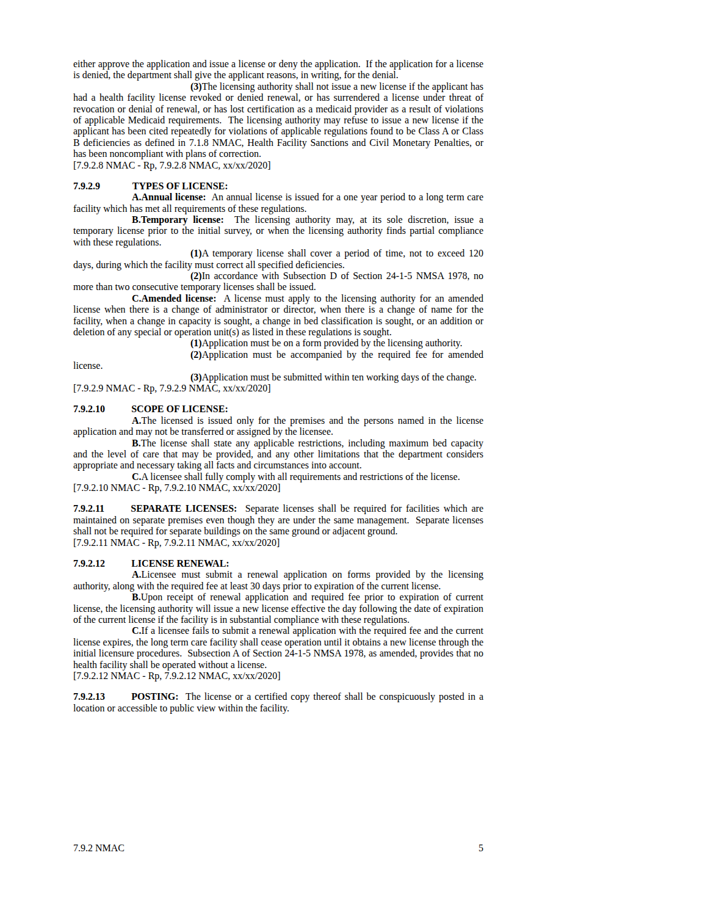either approve the application and issue a license or deny the application. If the application for a license is denied, the department shall give the applicant reasons, in writing, for the denial.
(3) The licensing authority shall not issue a new license if the applicant has had a health facility license revoked or denied renewal, or has surrendered a license under threat of revocation or denial of renewal, or has lost certification as a medicaid provider as a result of violations of applicable Medicaid requirements. The licensing authority may refuse to issue a new license if the applicant has been cited repeatedly for violations of applicable regulations found to be Class A or Class B deficiencies as defined in 7.1.8 NMAC, Health Facility Sanctions and Civil Monetary Penalties, or has been noncompliant with plans of correction.
[7.9.2.8 NMAC - Rp, 7.9.2.8 NMAC, xx/xx/2020]
7.9.2.9 TYPES OF LICENSE:
A. Annual license: An annual license is issued for a one year period to a long term care facility which has met all requirements of these regulations.
B. Temporary license: The licensing authority may, at its sole discretion, issue a temporary license prior to the initial survey, or when the licensing authority finds partial compliance with these regulations.
(1) A temporary license shall cover a period of time, not to exceed 120 days, during which the facility must correct all specified deficiencies.
(2) In accordance with Subsection D of Section 24-1-5 NMSA 1978, no more than two consecutive temporary licenses shall be issued.
C. Amended license: A license must apply to the licensing authority for an amended license when there is a change of administrator or director, when there is a change of name for the facility, when a change in capacity is sought, a change in bed classification is sought, or an addition or deletion of any special or operation unit(s) as listed in these regulations is sought.
(1) Application must be on a form provided by the licensing authority.
(2) Application must be accompanied by the required fee for amended license.
(3) Application must be submitted within ten working days of the change.
[7.9.2.9 NMAC - Rp, 7.9.2.9 NMAC, xx/xx/2020]
7.9.2.10 SCOPE OF LICENSE:
A. The licensed is issued only for the premises and the persons named in the license application and may not be transferred or assigned by the licensee.
B. The license shall state any applicable restrictions, including maximum bed capacity and the level of care that may be provided, and any other limitations that the department considers appropriate and necessary taking all facts and circumstances into account.
C. A licensee shall fully comply with all requirements and restrictions of the license.
[7.9.2.10 NMAC - Rp, 7.9.2.10 NMAC, xx/xx/2020]
7.9.2.11 SEPARATE LICENSES: Separate licenses shall be required for facilities which are maintained on separate premises even though they are under the same management. Separate licenses shall not be required for separate buildings on the same ground or adjacent ground.
[7.9.2.11 NMAC - Rp, 7.9.2.11 NMAC, xx/xx/2020]
7.9.2.12 LICENSE RENEWAL:
A. Licensee must submit a renewal application on forms provided by the licensing authority, along with the required fee at least 30 days prior to expiration of the current license.
B. Upon receipt of renewal application and required fee prior to expiration of current license, the licensing authority will issue a new license effective the day following the date of expiration of the current license if the facility is in substantial compliance with these regulations.
C. If a licensee fails to submit a renewal application with the required fee and the current license expires, the long term care facility shall cease operation until it obtains a new license through the initial licensure procedures. Subsection A of Section 24-1-5 NMSA 1978, as amended, provides that no health facility shall be operated without a license.
[7.9.2.12 NMAC - Rp, 7.9.2.12 NMAC, xx/xx/2020]
7.9.2.13 POSTING: The license or a certified copy thereof shall be conspicuously posted in a location or accessible to public view within the facility.
7.9.2 NMAC 5